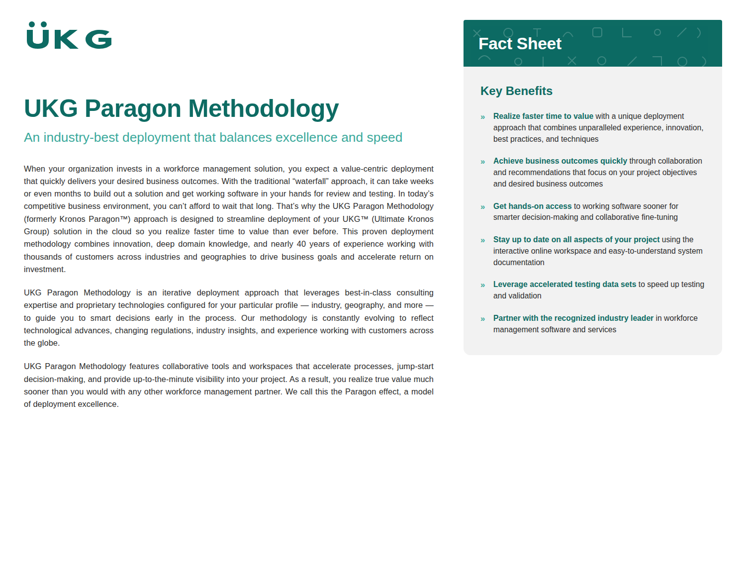UKG Paragon Methodology
An industry-best deployment that balances excellence and speed
When your organization invests in a workforce management solution, you expect a value-centric deployment that quickly delivers your desired business outcomes. With the traditional “waterfall” approach, it can take weeks or even months to build out a solution and get working software in your hands for review and testing. In today’s competitive business environment, you can’t afford to wait that long. That’s why the UKG Paragon Methodology (formerly Kronos Paragon™) approach is designed to streamline deployment of your UKG™ (Ultimate Kronos Group) solution in the cloud so you realize faster time to value than ever before. This proven deployment methodology combines innovation, deep domain knowledge, and nearly 40 years of experience working with thousands of customers across industries and geographies to drive business goals and accelerate return on investment.
UKG Paragon Methodology is an iterative deployment approach that leverages best-in-class consulting expertise and proprietary technologies configured for your particular profile — industry, geography, and more — to guide you to smart decisions early in the process. Our methodology is constantly evolving to reflect technological advances, changing regulations, industry insights, and experience working with customers across the globe.
UKG Paragon Methodology features collaborative tools and workspaces that accelerate processes, jump-start decision-making, and provide up-to-the-minute visibility into your project. As a result, you realize true value much sooner than you would with any other workforce management partner. We call this the Paragon effect, a model of deployment excellence.
Fact Sheet
Key Benefits
Realize faster time to value with a unique deployment approach that combines unparalleled experience, innovation, best practices, and techniques
Achieve business outcomes quickly through collaboration and recommendations that focus on your project objectives and desired business outcomes
Get hands-on access to working software sooner for smarter decision-making and collaborative fine-tuning
Stay up to date on all aspects of your project using the interactive online workspace and easy-to-understand system documentation
Leverage accelerated testing data sets to speed up testing and validation
Partner with the recognized industry leader in workforce management software and services